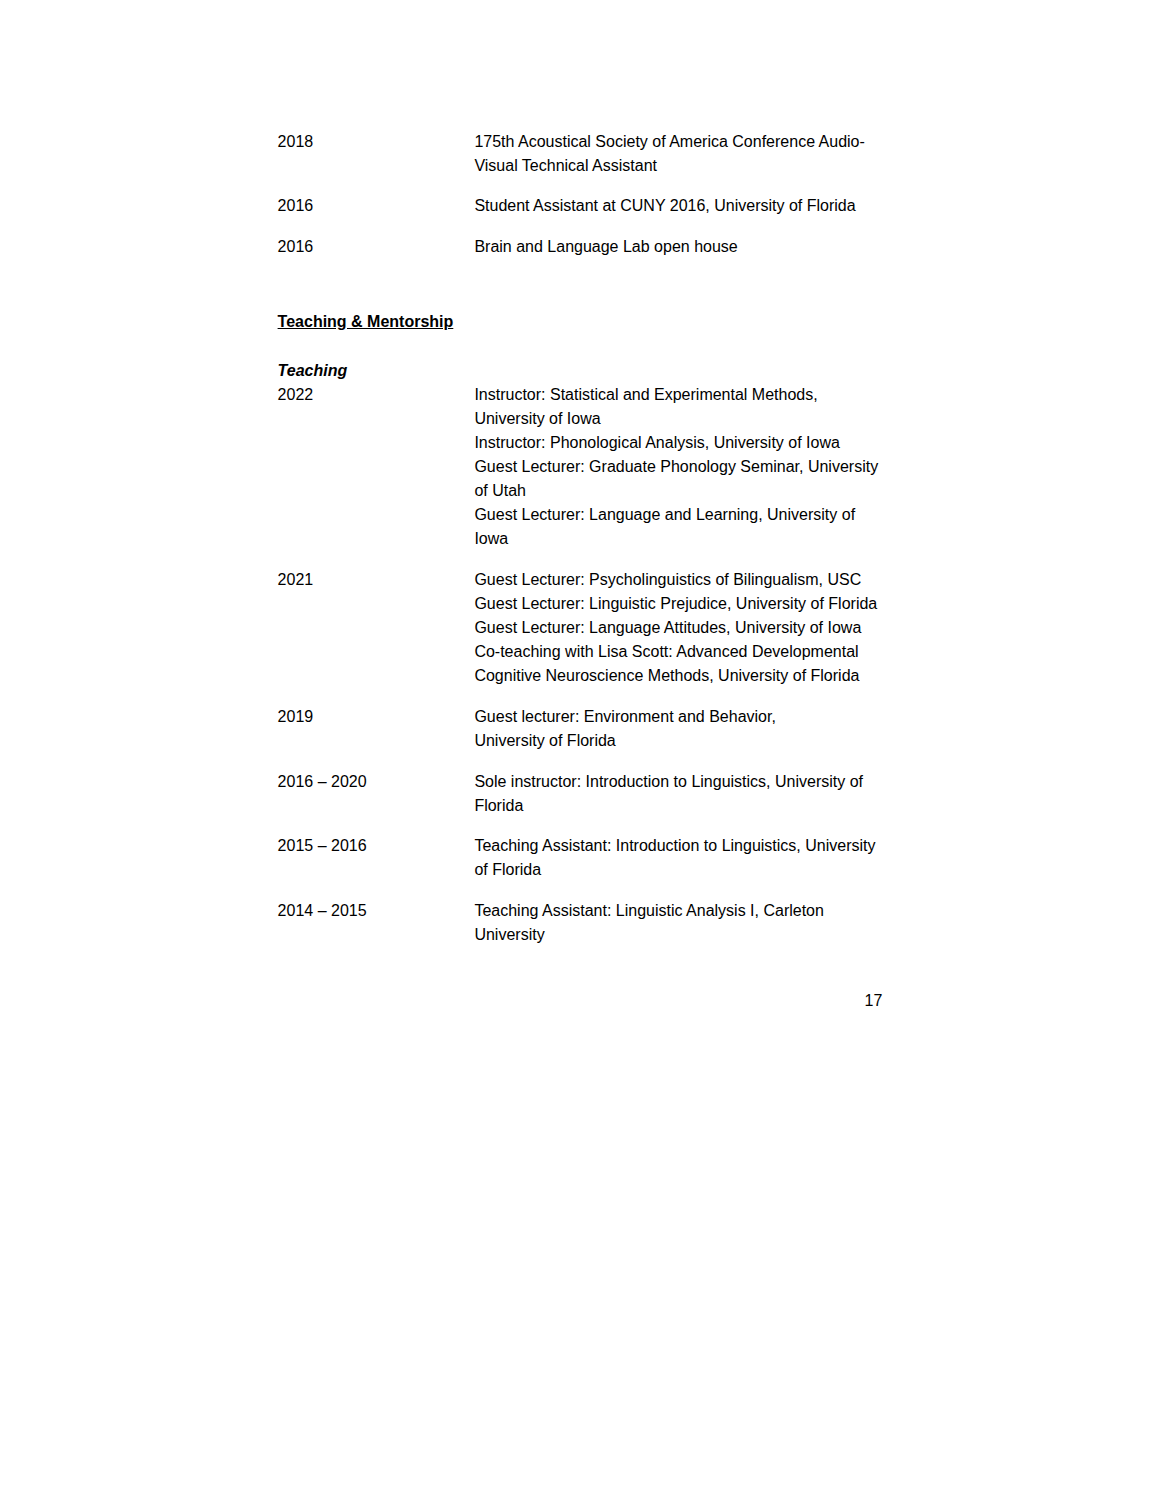| 2018 | 175th Acoustical Society of America Conference Audio-Visual Technical Assistant |
| 2016 | Student Assistant at CUNY 2016, University of Florida |
| 2016 | Brain and Language Lab open house |
Teaching & Mentorship
Teaching
| 2022 | Instructor: Statistical and Experimental Methods, University of Iowa Instructor: Phonological Analysis, University of Iowa Guest Lecturer: Graduate Phonology Seminar, University of Utah Guest Lecturer: Language and Learning, University of Iowa |
| 2021 | Guest Lecturer: Psycholinguistics of Bilingualism, USC Guest Lecturer: Linguistic Prejudice, University of Florida Guest Lecturer: Language Attitudes, University of Iowa Co-teaching with Lisa Scott: Advanced Developmental Cognitive Neuroscience Methods, University of Florida |
| 2019 | Guest lecturer: Environment and Behavior, University of Florida |
| 2016 – 2020 | Sole instructor: Introduction to Linguistics, University of Florida |
| 2015 – 2016 | Teaching Assistant: Introduction to Linguistics, University of Florida |
| 2014 – 2015 | Teaching Assistant: Linguistic Analysis I, Carleton University |
17